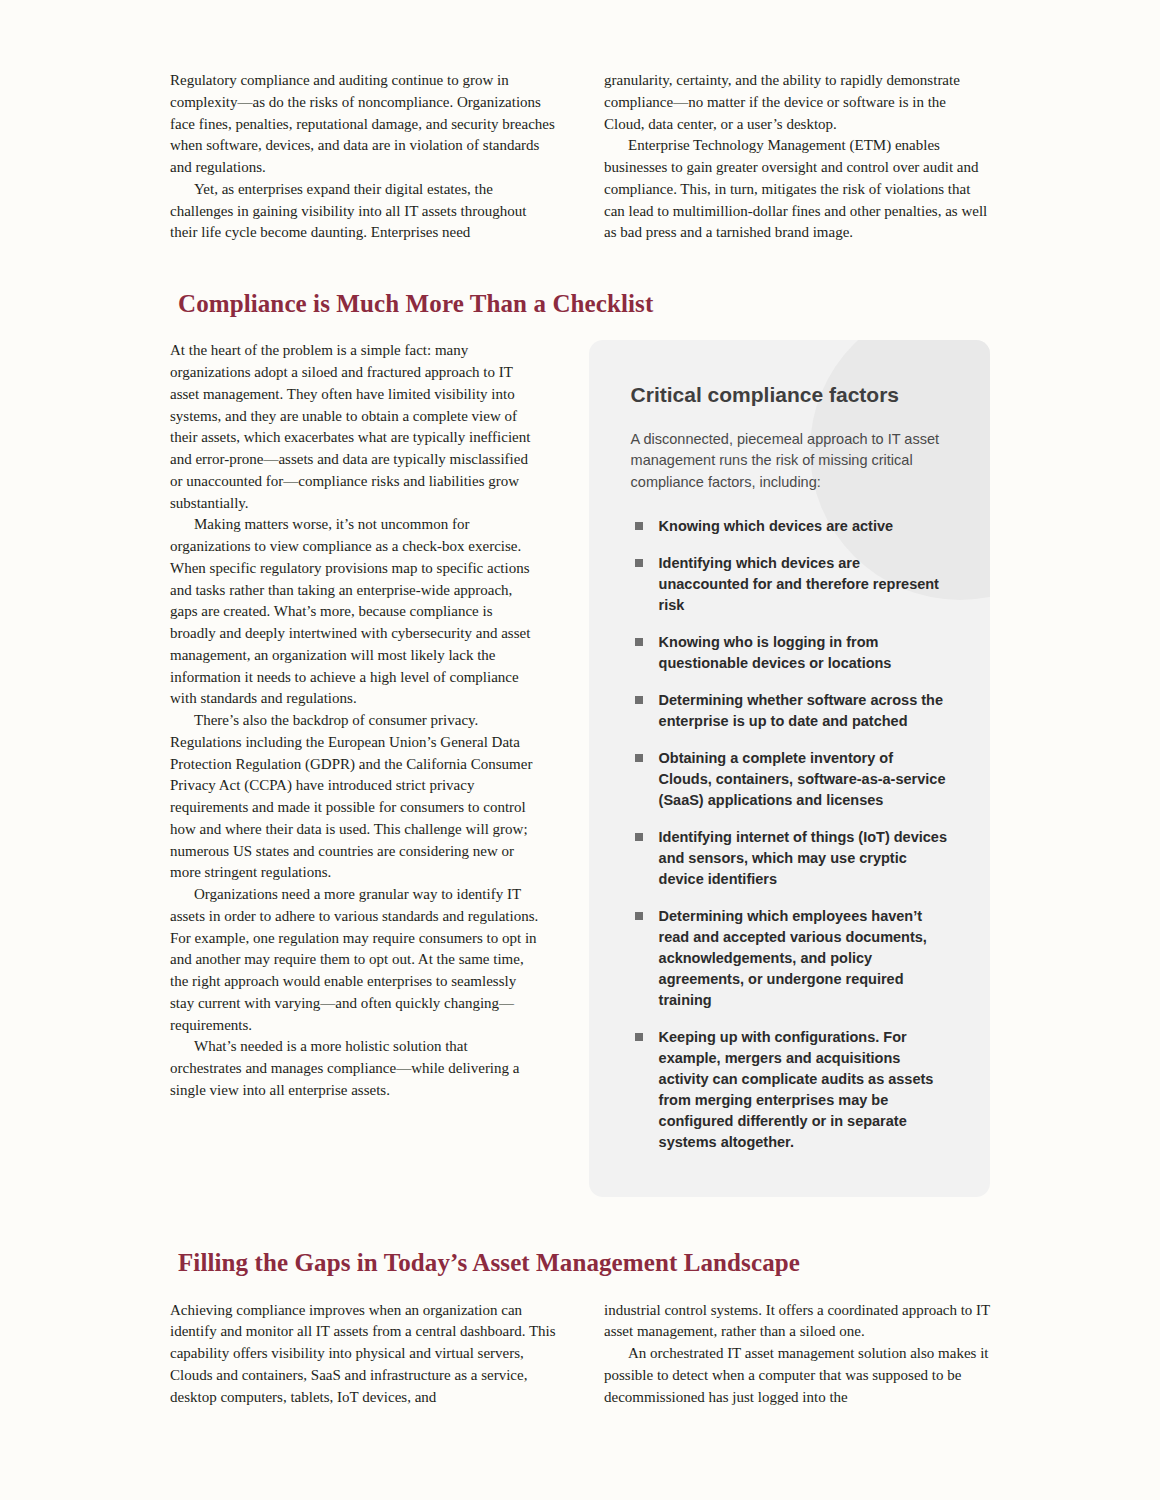Regulatory compliance and auditing continue to grow in complexity—as do the risks of noncompliance. Organizations face fines, penalties, reputational damage, and security breaches when software, devices, and data are in violation of standards and regulations.
Yet, as enterprises expand their digital estates, the challenges in gaining visibility into all IT assets throughout their life cycle become daunting. Enterprises need
granularity, certainty, and the ability to rapidly demonstrate compliance—no matter if the device or software is in the Cloud, data center, or a user’s desktop.
Enterprise Technology Management (ETM) enables businesses to gain greater oversight and control over audit and compliance. This, in turn, mitigates the risk of violations that can lead to multimillion-dollar fines and other penalties, as well as bad press and a tarnished brand image.
Compliance is Much More Than a Checklist
At the heart of the problem is a simple fact: many organizations adopt a siloed and fractured approach to IT asset management. They often have limited visibility into systems, and they are unable to obtain a complete view of their assets, which exacerbates what are typically inefficient and error-prone—assets and data are typically misclassified or unaccounted for—compliance risks and liabilities grow substantially.
Making matters worse, it’s not uncommon for organizations to view compliance as a check-box exercise. When specific regulatory provisions map to specific actions and tasks rather than taking an enterprise-wide approach, gaps are created. What’s more, because compliance is broadly and deeply intertwined with cybersecurity and asset management, an organization will most likely lack the information it needs to achieve a high level of compliance with standards and regulations.
There’s also the backdrop of consumer privacy. Regulations including the European Union’s General Data Protection Regulation (GDPR) and the California Consumer Privacy Act (CCPA) have introduced strict privacy requirements and made it possible for consumers to control how and where their data is used. This challenge will grow; numerous US states and countries are considering new or more stringent regulations.
Organizations need a more granular way to identify IT assets in order to adhere to various standards and regulations. For example, one regulation may require consumers to opt in and another may require them to opt out. At the same time, the right approach would enable enterprises to seamlessly stay current with varying—and often quickly changing—requirements.
What’s needed is a more holistic solution that orchestrates and manages compliance—while delivering a single view into all enterprise assets.
Critical compliance factors
A disconnected, piecemeal approach to IT asset management runs the risk of missing critical compliance factors, including:
Knowing which devices are active
Identifying which devices are unaccounted for and therefore represent risk
Knowing who is logging in from questionable devices or locations
Determining whether software across the enterprise is up to date and patched
Obtaining a complete inventory of Clouds, containers, software-as-a-service (SaaS) applications and licenses
Identifying internet of things (IoT) devices and sensors, which may use cryptic device identifiers
Determining which employees haven’t read and accepted various documents, acknowledgements, and policy agreements, or undergone required training
Keeping up with configurations. For example, mergers and acquisitions activity can complicate audits as assets from merging enterprises may be configured differently or in separate systems altogether.
Filling the Gaps in Today’s Asset Management Landscape
Achieving compliance improves when an organization can identify and monitor all IT assets from a central dashboard. This capability offers visibility into physical and virtual servers, Clouds and containers, SaaS and infrastructure as a service, desktop computers, tablets, IoT devices, and
industrial control systems. It offers a coordinated approach to IT asset management, rather than a siloed one.
An orchestrated IT asset management solution also makes it possible to detect when a computer that was supposed to be decommissioned has just logged into the